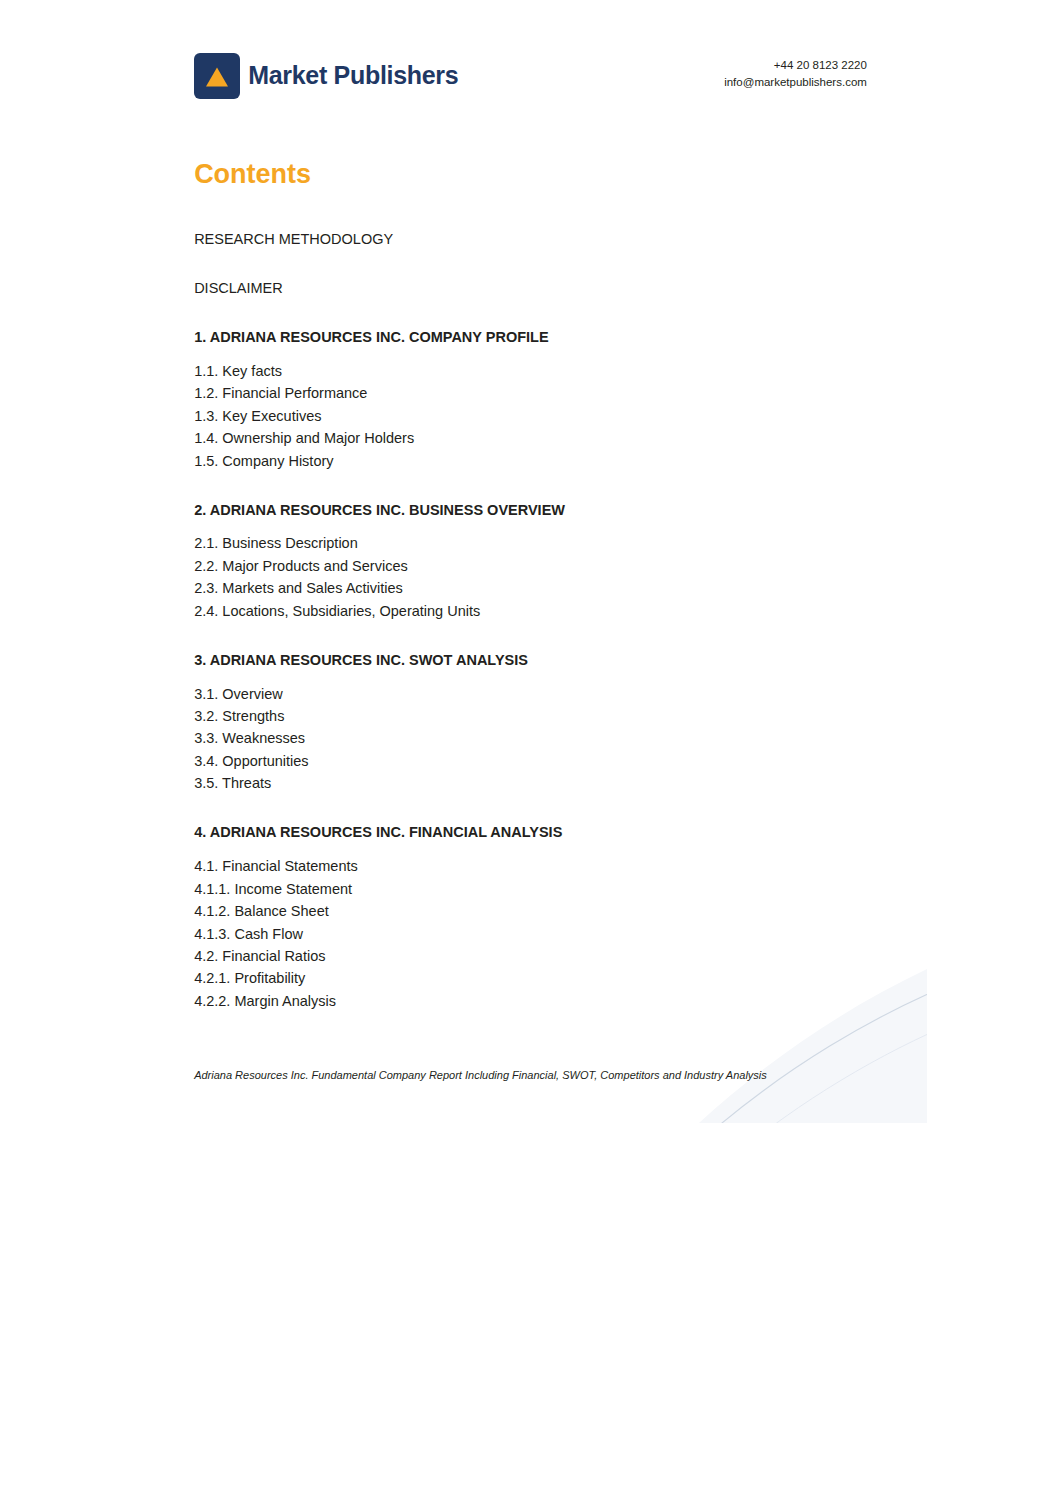Market Publishers
+44 20 8123 2220
info@marketpublishers.com
Contents
RESEARCH METHODOLOGY
DISCLAIMER
1. Adriana Resources Inc. Company Profile
1.1. Key facts
1.2. Financial Performance
1.3. Key Executives
1.4. Ownership and Major Holders
1.5. Company History
2. Adriana Resources Inc. Business Overview
2.1. Business Description
2.2. Major Products and Services
2.3. Markets and Sales Activities
2.4. Locations, Subsidiaries, Operating Units
3. Adriana Resources Inc. SWOT Analysis
3.1. Overview
3.2. Strengths
3.3. Weaknesses
3.4. Opportunities
3.5. Threats
4. Adriana Resources Inc. Financial Analysis
4.1. Financial Statements
4.1.1. Income Statement
4.1.2. Balance Sheet
4.1.3. Cash Flow
4.2. Financial Ratios
4.2.1. Profitability
4.2.2. Margin Analysis
Adriana Resources Inc. Fundamental Company Report Including Financial, SWOT, Competitors and Industry Analysis